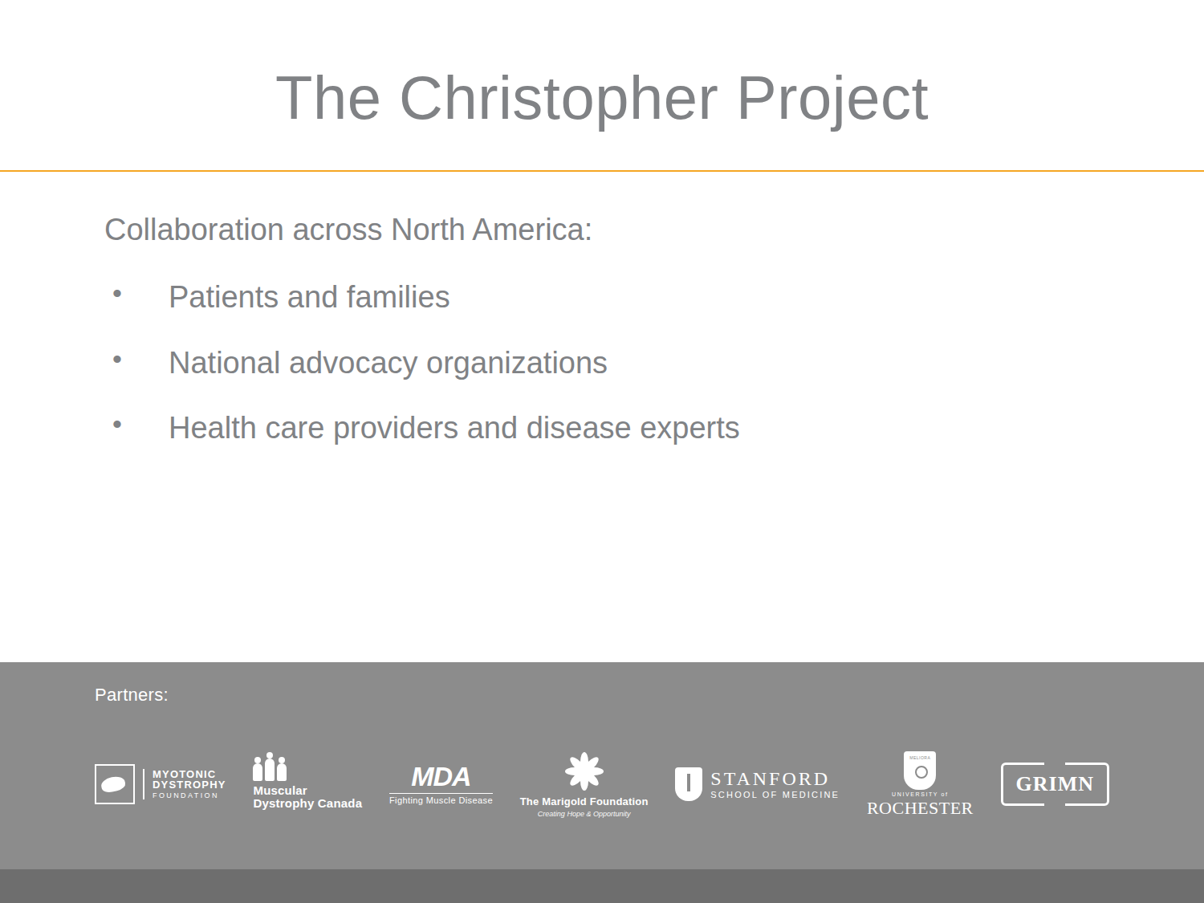The Christopher Project
Collaboration across North America:
Patients and families
National advocacy organizations
Health care providers and disease experts
Partners:
MYOTONIC DYSTROPHY FOUNDATION
Muscular Dystrophy Canada
MDA
Fighting Muscle Disease
The Marigold Foundation
Creating Hope & Opportunity
STANFORD SCHOOL OF MEDICINE
UNIVERSITY of
ROCHESTER
GRIMN